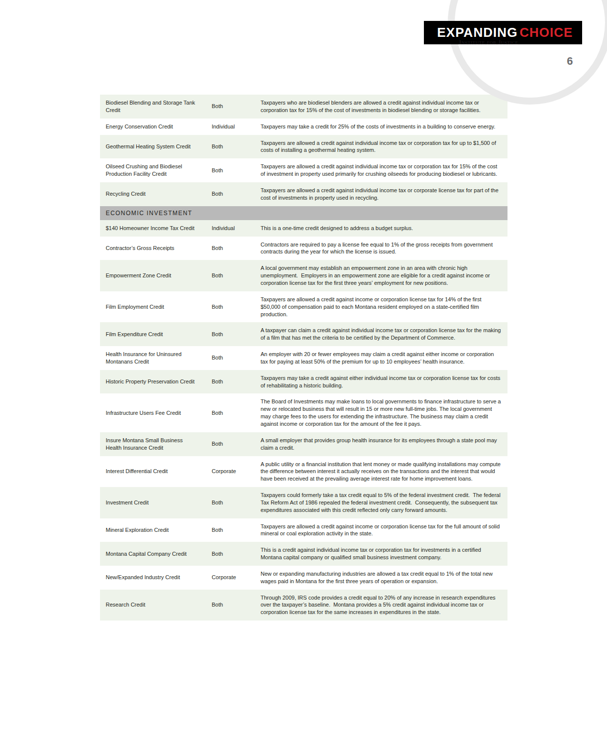EXPANDING CHOICE
Institute for Justice
6
| Biodiesel Blending and Storage Tank Credit | Both | Taxpayers who are biodiesel blenders are allowed a credit against individual income tax or corporation tax for 15% of the cost of investments in biodiesel blending or storage facilities. |
| Energy Conservation Credit | Individual | Taxpayers may take a credit for 25% of the costs of investments in a building to conserve energy. |
| Geothermal Heating System Credit | Both | Taxpayers are allowed a credit against individual income tax or corporation tax for up to $1,500 of costs of installing a geothermal heating system. |
| Oilseed Crushing and Biodiesel Production Facility Credit | Both | Taxpayers are allowed a credit against individual income tax or corporation tax for 15% of the cost of investment in property used primarily for crushing oilseeds for producing biodiesel or lubricants. |
| Recycling Credit | Both | Taxpayers are allowed a credit against individual income tax or corporate license tax for part of the cost of investments in property used in recycling. |
| ECONOMIC INVESTMENT |
| $140 Homeowner Income Tax Credit | Individual | This is a one-time credit designed to address a budget surplus. |
| Contractor’s Gross Receipts | Both | Contractors are required to pay a license fee equal to 1% of the gross receipts from government contracts during the year for which the license is issued. |
| Empowerment Zone Credit | Both | A local government may establish an empowerment zone in an area with chronic high unemployment. Employers in an empowerment zone are eligible for a credit against income or corporation license tax for the first three years’ employment for new positions. |
| Film Employment Credit | Both | Taxpayers are allowed a credit against income or corporation license tax for 14% of the first $50,000 of compensation paid to each Montana resident employed on a state-certified film production. |
| Film Expenditure Credit | Both | A taxpayer can claim a credit against individual income tax or corporation license tax for the making of a film that has met the criteria to be certified by the Department of Commerce. |
| Health Insurance for Uninsured Montanans Credit | Both | An employer with 20 or fewer employees may claim a credit against either income or corporation tax for paying at least 50% of the premium for up to 10 employees’ health insurance. |
| Historic Property Preservation Credit | Both | Taxpayers may take a credit against either individual income tax or corporation license tax for costs of rehabilitating a historic building. |
| Infrastructure Users Fee Credit | Both | The Board of Investments may make loans to local governments to finance infrastructure to serve a new or relocated business that will result in 15 or more new full-time jobs. The local government may charge fees to the users for extending the infrastructure. The business may claim a credit against income or corporation tax for the amount of the fee it pays. |
| Insure Montana Small Business Health Insurance Credit | Both | A small employer that provides group health insurance for its employees through a state pool may claim a credit. |
| Interest Differential Credit | Corporate | A public utility or a financial institution that lent money or made qualifying installations may compute the difference between interest it actually receives on the transactions and the interest that would have been received at the prevailing average interest rate for home improvement loans. |
| Investment Credit | Both | Taxpayers could formerly take a tax credit equal to 5% of the federal investment credit. The federal Tax Reform Act of 1986 repealed the federal investment credit. Consequently, the subsequent tax expenditures associated with this credit reflected only carry forward amounts. |
| Mineral Exploration Credit | Both | Taxpayers are allowed a credit against income or corporation license tax for the full amount of solid mineral or coal exploration activity in the state. |
| Montana Capital Company Credit | Both | This is a credit against individual income tax or corporation tax for investments in a certified Montana capital company or qualified small business investment company. |
| New/Expanded Industry Credit | Corporate | New or expanding manufacturing industries are allowed a tax credit equal to 1% of the total new wages paid in Montana for the first three years of operation or expansion. |
| Research Credit | Both | Through 2009, IRS code provides a credit equal to 20% of any increase in research expenditures over the taxpayer’s baseline. Montana provides a 5% credit against individual income tax or corporation license tax for the same increases in expenditures in the state. |